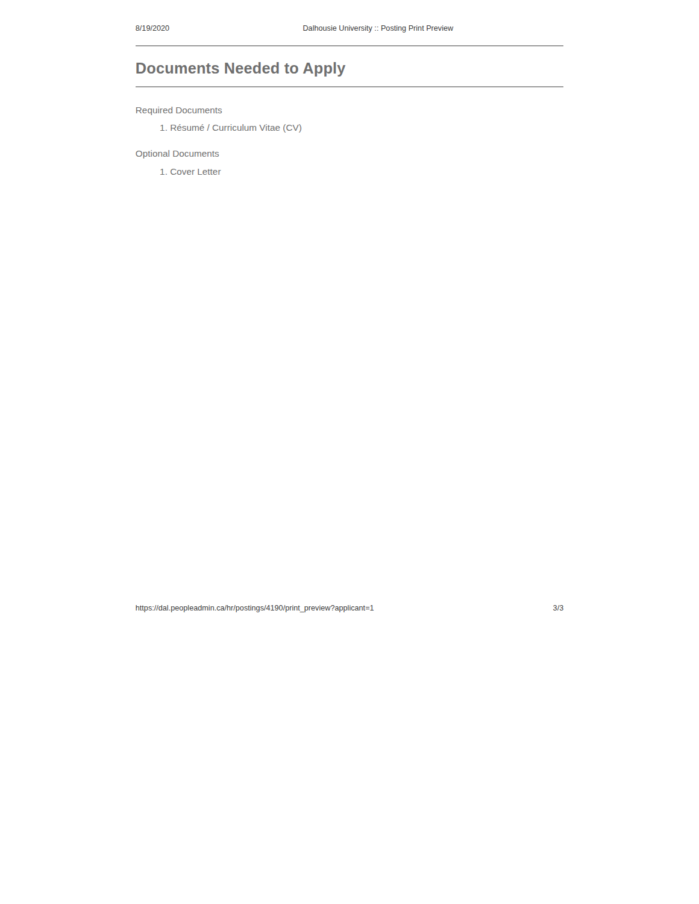8/19/2020 Dalhousie University :: Posting Print Preview
Documents Needed to Apply
Required Documents
1. Résumé / Curriculum Vitae (CV)
Optional Documents
1. Cover Letter
https://dal.peopleadmin.ca/hr/postings/4190/print_preview?applicant=1 3/3